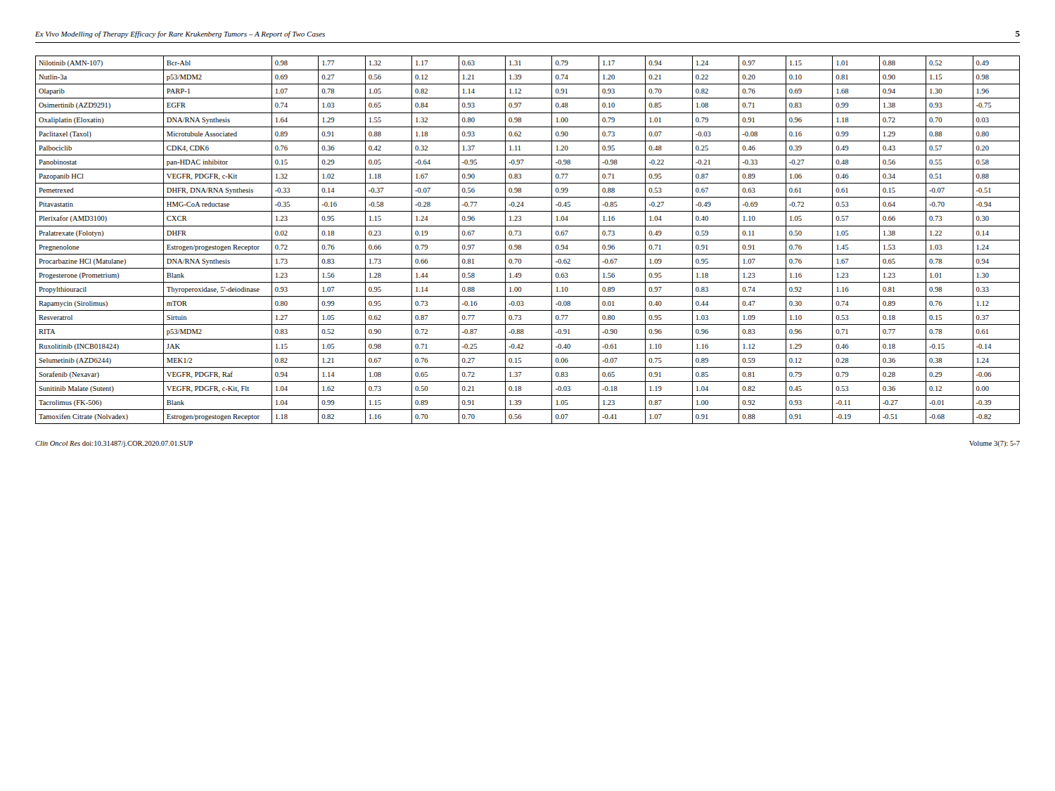Ex Vivo Modelling of Therapy Efficacy for Rare Krukenberg Tumors – A Report of Two Cases
5
| Nilotinib (AMN-107) | Bcr-Abl | 0.98 | 1.77 | 1.32 | 1.17 | 0.63 | 1.31 | 0.79 | 1.17 | 0.94 | 1.24 | 0.97 | 1.15 | 1.01 | 0.88 | 0.52 | 0.49 |
| Nutlin-3a | p53/MDM2 | 0.69 | 0.27 | 0.56 | 0.12 | 1.21 | 1.39 | 0.74 | 1.20 | 0.21 | 0.22 | 0.20 | 0.10 | 0.81 | 0.90 | 1.15 | 0.98 |
| Olaparib | PARP-1 | 1.07 | 0.78 | 1.05 | 0.82 | 1.14 | 1.12 | 0.91 | 0.93 | 0.70 | 0.82 | 0.76 | 0.69 | 1.68 | 0.94 | 1.30 | 1.96 |
| Osimertinib (AZD9291) | EGFR | 0.74 | 1.03 | 0.65 | 0.84 | 0.93 | 0.97 | 0.48 | 0.10 | 0.85 | 1.08 | 0.71 | 0.83 | 0.99 | 1.38 | 0.93 | -0.75 |
| Oxaliplatin (Eloxatin) | DNA/RNA Synthesis | 1.64 | 1.29 | 1.55 | 1.32 | 0.80 | 0.98 | 1.00 | 0.79 | 1.01 | 0.79 | 0.91 | 0.96 | 1.18 | 0.72 | 0.70 | 0.03 |
| Paclitaxel (Taxol) | Microtubule Associated | 0.89 | 0.91 | 0.88 | 1.18 | 0.93 | 0.62 | 0.90 | 0.73 | 0.07 | -0.03 | -0.08 | 0.16 | 0.99 | 1.29 | 0.88 | 0.80 |
| Palbociclib | CDK4, CDK6 | 0.76 | 0.36 | 0.42 | 0.32 | 1.37 | 1.11 | 1.20 | 0.95 | 0.48 | 0.25 | 0.46 | 0.39 | 0.49 | 0.43 | 0.57 | 0.20 |
| Panobinostat | pan-HDAC inhibitor | 0.15 | 0.29 | 0.05 | -0.64 | -0.95 | -0.97 | -0.98 | -0.98 | -0.22 | -0.21 | -0.33 | -0.27 | 0.48 | 0.56 | 0.55 | 0.58 |
| Pazopanib HCl | VEGFR, PDGFR, c-Kit | 1.32 | 1.02 | 1.18 | 1.67 | 0.90 | 0.83 | 0.77 | 0.71 | 0.95 | 0.87 | 0.89 | 1.06 | 0.46 | 0.34 | 0.51 | 0.88 |
| Pemetrexed | DHFR, DNA/RNA Synthesis | -0.33 | 0.14 | -0.37 | -0.07 | 0.56 | 0.98 | 0.99 | 0.88 | 0.53 | 0.67 | 0.63 | 0.61 | 0.61 | 0.15 | -0.07 | -0.51 |
| Pitavastatin | HMG-CoA reductase | -0.35 | -0.16 | -0.58 | -0.28 | -0.77 | -0.24 | -0.45 | -0.85 | -0.27 | -0.49 | -0.69 | -0.72 | 0.53 | 0.64 | -0.70 | -0.94 |
| Plerixafor (AMD3100) | CXCR | 1.23 | 0.95 | 1.15 | 1.24 | 0.96 | 1.23 | 1.04 | 1.16 | 1.04 | 0.40 | 1.10 | 1.05 | 0.57 | 0.66 | 0.73 | 0.30 |
| Pralatrexate (Folotyn) | DHFR | 0.02 | 0.18 | 0.23 | 0.19 | 0.67 | 0.73 | 0.67 | 0.73 | 0.49 | 0.59 | 0.11 | 0.50 | 1.05 | 1.38 | 1.22 | 0.14 |
| Pregnenolone | Estrogen/progestogen Receptor | 0.72 | 0.76 | 0.66 | 0.79 | 0.97 | 0.98 | 0.94 | 0.96 | 0.71 | 0.91 | 0.91 | 0.76 | 1.45 | 1.53 | 1.03 | 1.24 |
| Procarbazine HCl (Matulane) | DNA/RNA Synthesis | 1.73 | 0.83 | 1.73 | 0.66 | 0.81 | 0.70 | -0.62 | -0.67 | 1.09 | 0.95 | 1.07 | 0.76 | 1.67 | 0.65 | 0.78 | 0.94 |
| Progesterone (Prometrium) | Blank | 1.23 | 1.56 | 1.28 | 1.44 | 0.58 | 1.49 | 0.63 | 1.56 | 0.95 | 1.18 | 1.23 | 1.16 | 1.23 | 1.23 | 1.01 | 1.30 |
| Propylthiouracil | Thyroperoxidase, 5'-deiodinase | 0.93 | 1.07 | 0.95 | 1.14 | 0.88 | 1.00 | 1.10 | 0.89 | 0.97 | 0.83 | 0.74 | 0.92 | 1.16 | 0.81 | 0.98 | 0.33 |
| Rapamycin (Sirolimus) | mTOR | 0.80 | 0.99 | 0.95 | 0.73 | -0.16 | -0.03 | -0.08 | 0.01 | 0.40 | 0.44 | 0.47 | 0.30 | 0.74 | 0.89 | 0.76 | 1.12 |
| Resveratrol | Sirtuin | 1.27 | 1.05 | 0.62 | 0.87 | 0.77 | 0.73 | 0.77 | 0.80 | 0.95 | 1.03 | 1.09 | 1.10 | 0.53 | 0.18 | 0.15 | 0.37 |
| RITA | p53/MDM2 | 0.83 | 0.52 | 0.90 | 0.72 | -0.87 | -0.88 | -0.91 | -0.90 | 0.96 | 0.96 | 0.83 | 0.96 | 0.71 | 0.77 | 0.78 | 0.61 |
| Ruxolitinib (INCB018424) | JAK | 1.15 | 1.05 | 0.98 | 0.71 | -0.25 | -0.42 | -0.40 | -0.61 | 1.10 | 1.16 | 1.12 | 1.29 | 0.46 | 0.18 | -0.15 | -0.14 |
| Selumetinib (AZD6244) | MEK1/2 | 0.82 | 1.21 | 0.67 | 0.76 | 0.27 | 0.15 | 0.06 | -0.07 | 0.75 | 0.89 | 0.59 | 0.12 | 0.28 | 0.36 | 0.38 | 1.24 |
| Sorafenib (Nexavar) | VEGFR, PDGFR, Raf | 0.94 | 1.14 | 1.08 | 0.65 | 0.72 | 1.37 | 0.83 | 0.65 | 0.91 | 0.85 | 0.81 | 0.79 | 0.79 | 0.28 | 0.29 | -0.06 |
| Sunitinib Malate (Sutent) | VEGFR, PDGFR, c-Kit, Flt | 1.04 | 1.62 | 0.73 | 0.50 | 0.21 | 0.18 | -0.03 | -0.18 | 1.19 | 1.04 | 0.82 | 0.45 | 0.53 | 0.36 | 0.12 | 0.00 |
| Tacrolimus (FK-506) | Blank | 1.04 | 0.99 | 1.15 | 0.89 | 0.91 | 1.39 | 1.05 | 1.23 | 0.87 | 1.00 | 0.92 | 0.93 | -0.11 | -0.27 | -0.01 | -0.39 |
| Tamoxifen Citrate (Nolvadex) | Estrogen/progestogen Receptor | 1.18 | 0.82 | 1.16 | 0.70 | 0.70 | 0.56 | 0.07 | -0.41 | 1.07 | 0.91 | 0.88 | 0.91 | -0.19 | -0.51 | -0.68 | -0.82 |
Clin Oncol Res doi:10.31487/j.COR.2020.07.01.SUP
Volume 3(7): 5-7